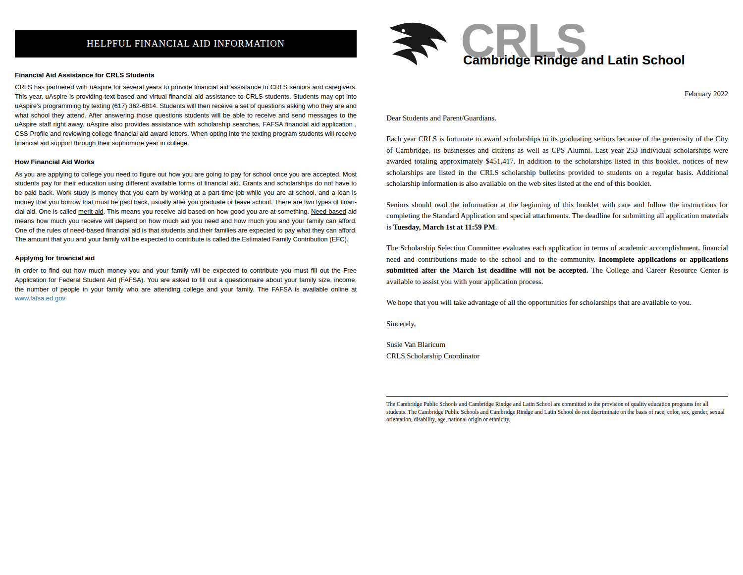Helpful Financial Aid Information
Financial Aid Assistance for CRLS Students
CRLS has partnered with uAspire for several years to provide financial aid assistance to CRLS seniors and caregivers. This year, uAspire is providing text based and virtual financial aid assistance to CRLS students. Students may opt into uAspire's programming by texting (617) 362-6814. Students will then receive a set of questions asking who they are and what school they attend. After answering those questions students will be able to receive and send messages to the uAspire staff right away. uAspire also provides assistance with scholarship searches, FAFSA financial aid application , CSS Profile and reviewing college financial aid award letters. When opting into the texting program students will receive financial aid support through their sophomore year in college.
How Financial Aid Works
As you are applying to college you need to figure out how you are going to pay for school once you are accepted. Most students pay for their education using different available forms of financial aid. Grants and scholarships do not have to be paid back. Work-study is money that you earn by working at a part-time job while you are at school, and a loan is money that you borrow that must be paid back, usually after you graduate or leave school. There are two types of financial aid. One is called merit-aid. This means you receive aid based on how good you are at something. Need-based aid means how much you receive will depend on how much aid you need and how much you and your family can afford. One of the rules of need-based financial aid is that students and their families are expected to pay what they can afford. The amount that you and your family will be expected to contribute is called the Estimated Family Contribution (EFC).
Applying for financial aid
In order to find out how much money you and your family will be expected to contribute you must fill out the Free Application for Federal Student Aid (FAFSA). You are asked to fill out a questionnaire about your family size, income, the number of people in your family who are attending college and your family. The FAFSA is available online at www.fafsa.ed.gov
CRLS
Cambridge Rindge and Latin School
February 2022
Dear Students and Parent/Guardians,
Each year CRLS is fortunate to award scholarships to its graduating seniors because of the generosity of the City of Cambridge, its businesses and citizens as well as CPS Alumni. Last year 253 individual scholarships were awarded totaling approximately $451,417. In addition to the scholarships listed in this booklet, notices of new scholarships are listed in the CRLS scholarship bulletins provided to students on a regular basis. Additional scholarship information is also available on the web sites listed at the end of this booklet.
Seniors should read the information at the beginning of this booklet with care and follow the instructions for completing the Standard Application and special attachments. The deadline for submitting all application materials is Tuesday, March 1st at 11:59 PM.
The Scholarship Selection Committee evaluates each application in terms of academic accomplishment, financial need and contributions made to the school and to the community. Incomplete applications or applications submitted after the March 1st deadline will not be accepted. The College and Career Resource Center is available to assist you with your application process.
We hope that you will take advantage of all the opportunities for scholarships that are available to you.
Sincerely,
Susie Van Blaricum CRLS Scholarship Coordinator
The Cambridge Public Schools and Cambridge Rindge and Latin School are committed to the provision of quality education programs for all students. The Cambridge Public Schools and Cambridge Rindge and Latin School do not discriminate on the basis of race, color, sex, gender, sexual orientation, disability, age, national origin or ethnicity.